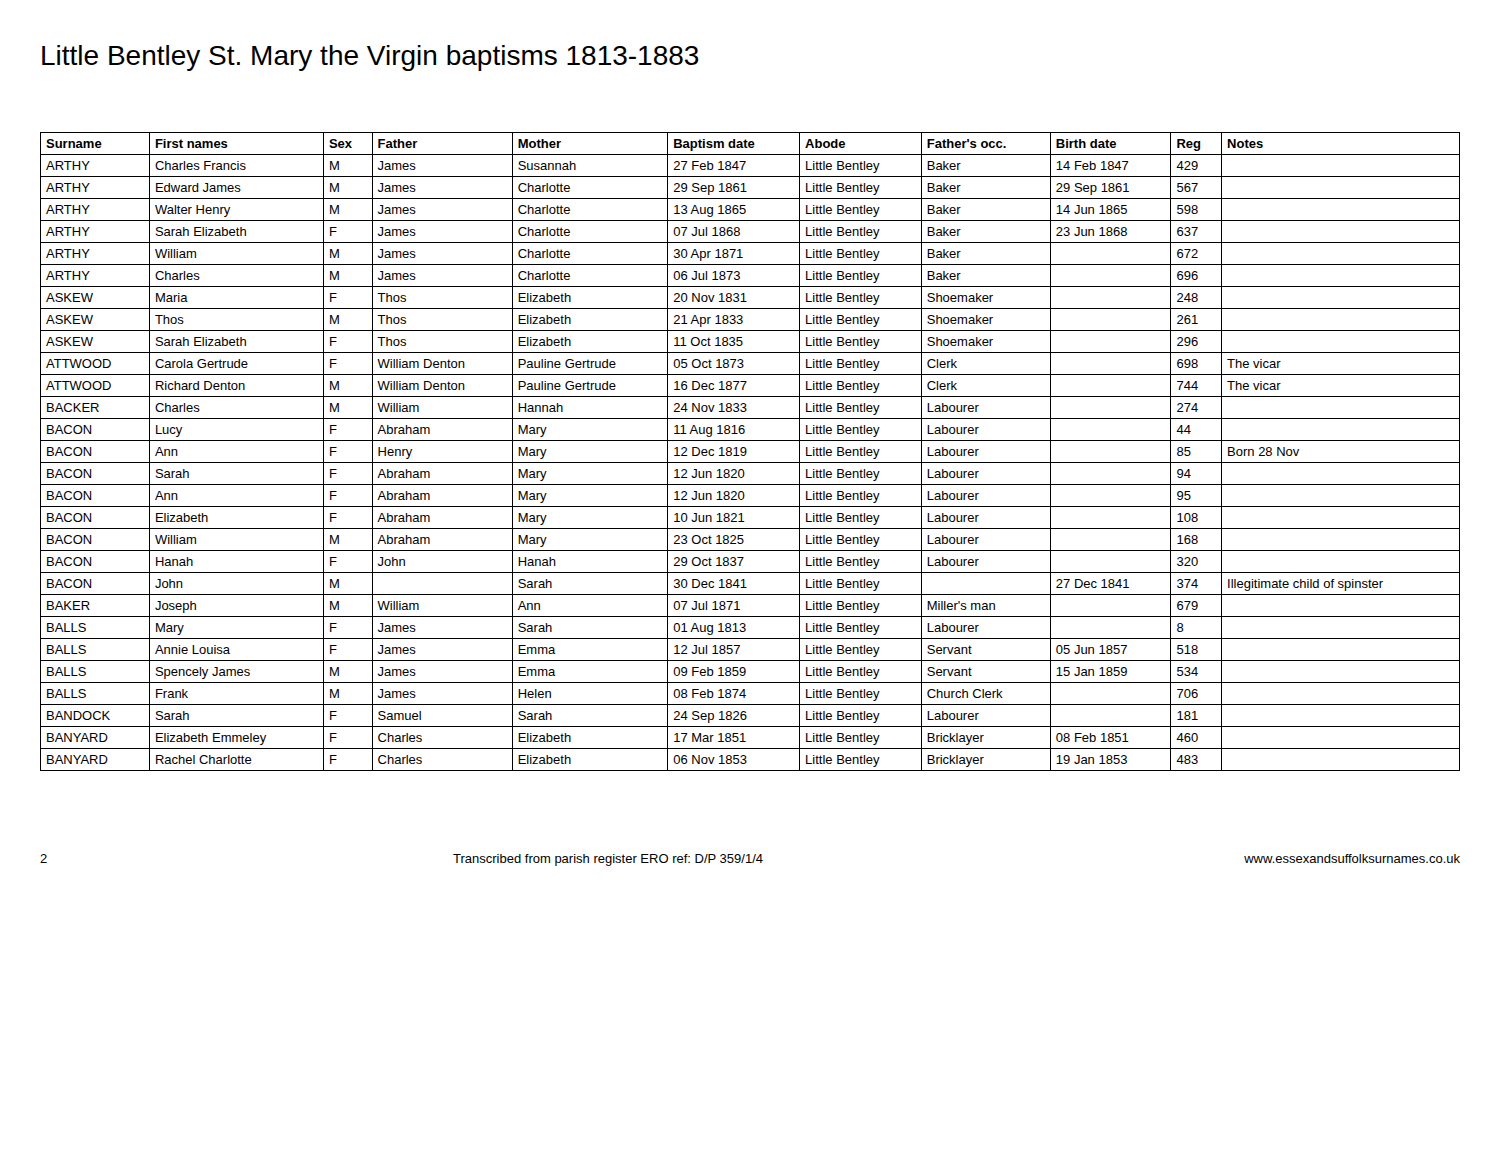Little Bentley St. Mary the Virgin baptisms 1813-1883
| Surname | First names | Sex | Father | Mother | Baptism date | Abode | Father's occ. | Birth date | Reg | Notes |
| --- | --- | --- | --- | --- | --- | --- | --- | --- | --- | --- |
| ARTHY | Charles Francis | M | James | Susannah | 27 Feb 1847 | Little Bentley | Baker | 14 Feb 1847 | 429 | |
| ARTHY | Edward James | M | James | Charlotte | 29 Sep 1861 | Little Bentley | Baker | 29 Sep 1861 | 567 | |
| ARTHY | Walter Henry | M | James | Charlotte | 13 Aug 1865 | Little Bentley | Baker | 14 Jun 1865 | 598 | |
| ARTHY | Sarah Elizabeth | F | James | Charlotte | 07 Jul 1868 | Little Bentley | Baker | 23 Jun 1868 | 637 | |
| ARTHY | William | M | James | Charlotte | 30 Apr 1871 | Little Bentley | Baker | | 672 | |
| ARTHY | Charles | M | James | Charlotte | 06 Jul 1873 | Little Bentley | Baker | | 696 | |
| ASKEW | Maria | F | Thos | Elizabeth | 20 Nov 1831 | Little Bentley | Shoemaker | | 248 | |
| ASKEW | Thos | M | Thos | Elizabeth | 21 Apr 1833 | Little Bentley | Shoemaker | | 261 | |
| ASKEW | Sarah Elizabeth | F | Thos | Elizabeth | 11 Oct 1835 | Little Bentley | Shoemaker | | 296 | |
| ATTWOOD | Carola Gertrude | F | William Denton | Pauline Gertrude | 05 Oct 1873 | Little Bentley | Clerk | | 698 | The vicar |
| ATTWOOD | Richard Denton | M | William Denton | Pauline Gertrude | 16 Dec 1877 | Little Bentley | Clerk | | 744 | The vicar |
| BACKER | Charles | M | William | Hannah | 24 Nov 1833 | Little Bentley | Labourer | | 274 | |
| BACON | Lucy | F | Abraham | Mary | 11 Aug 1816 | Little Bentley | Labourer | | 44 | |
| BACON | Ann | F | Henry | Mary | 12 Dec 1819 | Little Bentley | Labourer | | 85 | Born 28 Nov |
| BACON | Sarah | F | Abraham | Mary | 12 Jun 1820 | Little Bentley | Labourer | | 94 | |
| BACON | Ann | F | Abraham | Mary | 12 Jun 1820 | Little Bentley | Labourer | | 95 | |
| BACON | Elizabeth | F | Abraham | Mary | 10 Jun 1821 | Little Bentley | Labourer | | 108 | |
| BACON | William | M | Abraham | Mary | 23 Oct 1825 | Little Bentley | Labourer | | 168 | |
| BACON | Hanah | F | John | Hanah | 29 Oct 1837 | Little Bentley | Labourer | | 320 | |
| BACON | John | M | | Sarah | 30 Dec 1841 | Little Bentley | | 27 Dec 1841 | 374 | Illegitimate child of spinster |
| BAKER | Joseph | M | William | Ann | 07 Jul 1871 | Little Bentley | Miller's man | | 679 | |
| BALLS | Mary | F | James | Sarah | 01 Aug 1813 | Little Bentley | Labourer | | 8 | |
| BALLS | Annie Louisa | F | James | Emma | 12 Jul 1857 | Little Bentley | Servant | 05 Jun 1857 | 518 | |
| BALLS | Spencely James | M | James | Emma | 09 Feb 1859 | Little Bentley | Servant | 15 Jan 1859 | 534 | |
| BALLS | Frank | M | James | Helen | 08 Feb 1874 | Little Bentley | Church Clerk | | 706 | |
| BANDOCK | Sarah | F | Samuel | Sarah | 24 Sep 1826 | Little Bentley | Labourer | | 181 | |
| BANYARD | Elizabeth Emmeley | F | Charles | Elizabeth | 17 Mar 1851 | Little Bentley | Bricklayer | 08 Feb 1851 | 460 | |
| BANYARD | Rachel Charlotte | F | Charles | Elizabeth | 06 Nov 1853 | Little Bentley | Bricklayer | 19 Jan 1853 | 483 | |
2
Transcribed from parish register ERO ref: D/P 359/1/4
www.essexandsuffolksurnames.co.uk